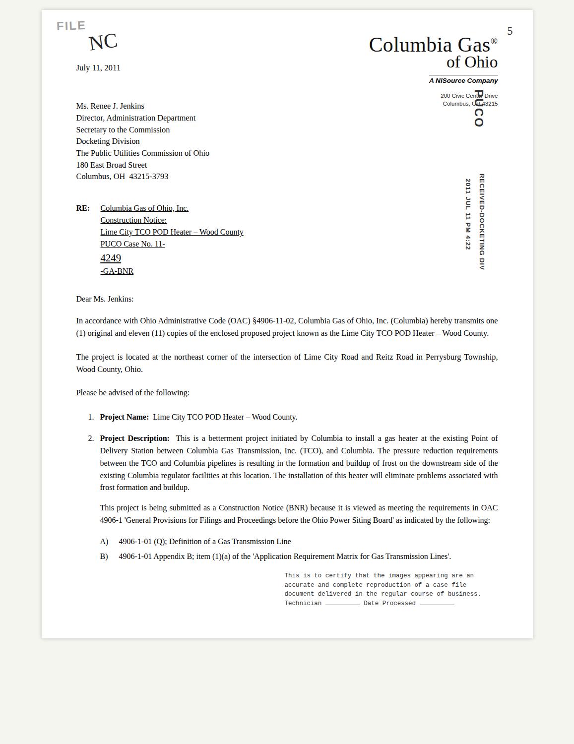FILE
NC
5
Columbia Gas®
of Ohio
A NiSource Company
200 Civic Center Drive
Columbus, OH 43215
July 11, 2011
Ms. Renee J. Jenkins
Director, Administration Department
Secretary to the Commission
Docketing Division
The Public Utilities Commission of Ohio
180 East Broad Street
Columbus, OH 43215-3793
RECEIVED-DOCKETING DIV
2011 JUL 11 PM 4:22
PUCO
RE: Columbia Gas of Ohio, Inc. Construction Notice: Lime City TCO POD Heater – Wood County PUCO Case No. 11-4249-GA-BNR
Dear Ms. Jenkins:
In accordance with Ohio Administrative Code (OAC) §4906-11-02, Columbia Gas of Ohio, Inc. (Columbia) hereby transmits one (1) original and eleven (11) copies of the enclosed proposed project known as the Lime City TCO POD Heater – Wood County.
The project is located at the northeast corner of the intersection of Lime City Road and Reitz Road in Perrysburg Township, Wood County, Ohio.
Please be advised of the following:
Project Name: Lime City TCO POD Heater – Wood County.
Project Description: This is a betterment project initiated by Columbia to install a gas heater at the existing Point of Delivery Station between Columbia Gas Transmission, Inc. (TCO), and Columbia. The pressure reduction requirements between the TCO and Columbia pipelines is resulting in the formation and buildup of frost on the downstream side of the existing Columbia regulator facilities at this location. The installation of this heater will eliminate problems associated with frost formation and buildup.
This project is being submitted as a Construction Notice (BNR) because it is viewed as meeting the requirements in OAC 4906-1 'General Provisions for Filings and Proceedings before the Ohio Power Siting Board' as indicated by the following:
A) 4906-1-01 (Q); Definition of a Gas Transmission Line
B) 4906-1-01 Appendix B; item (1)(a) of the 'Application Requirement Matrix for Gas Transmission Lines'.
This is to certify that the images appearing are an accurate and complete reproduction of a case file document delivered in the regular course of business.
Technician Date Processed